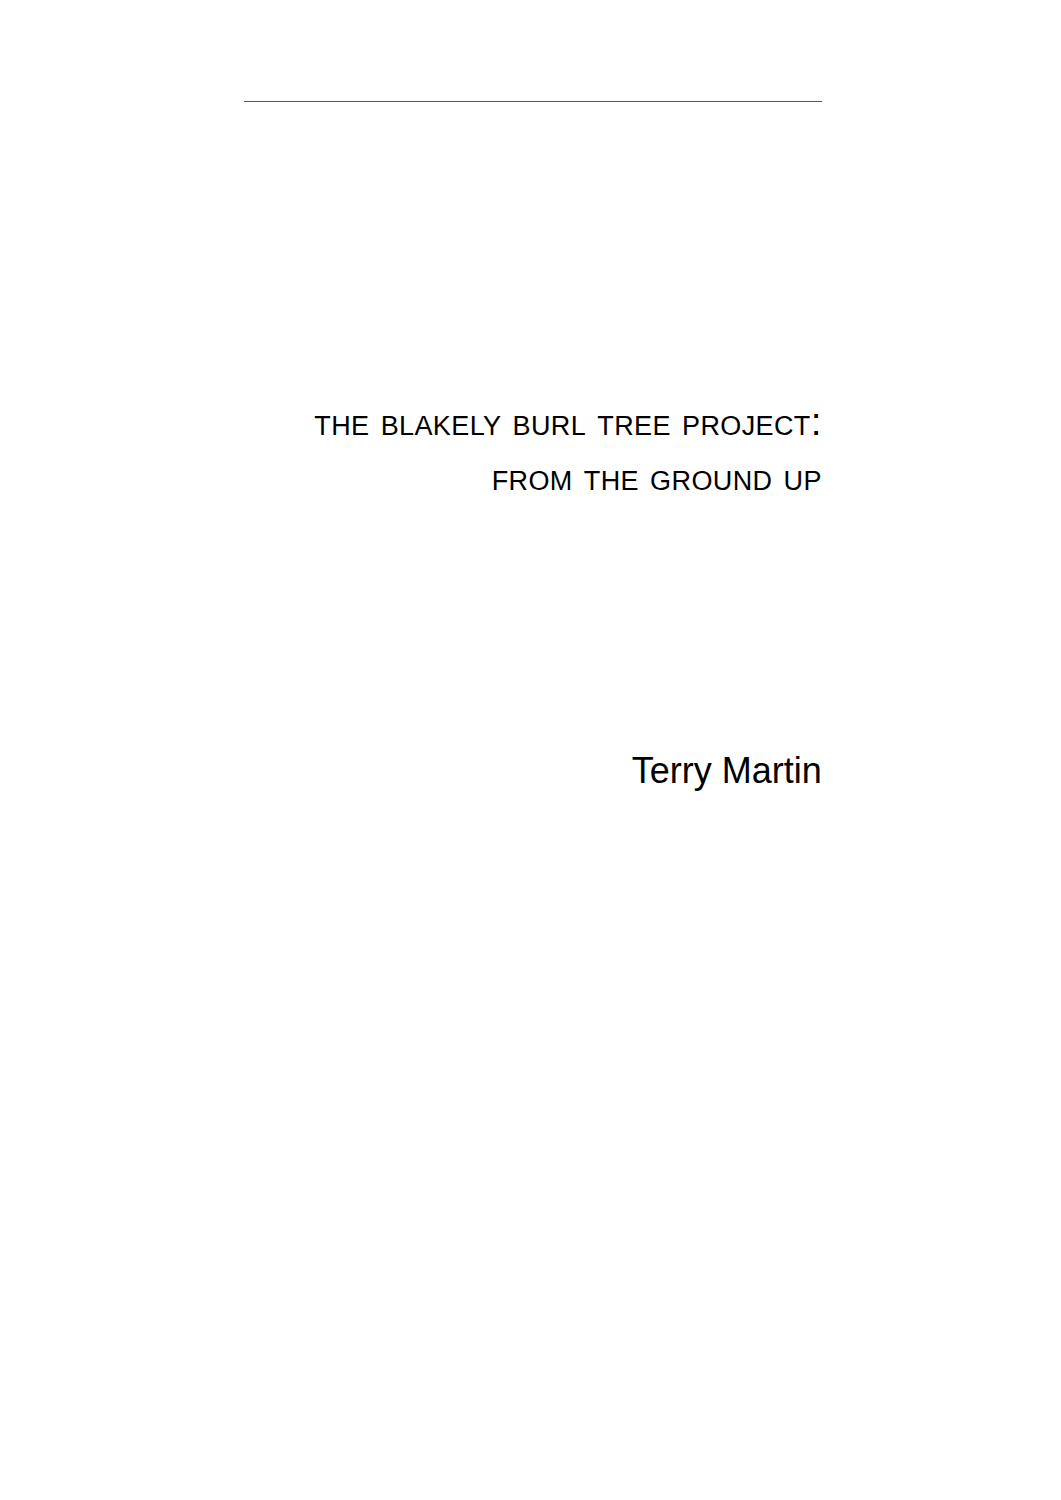The Blakely Burl Tree Project:
From the Ground Up
Terry Martin